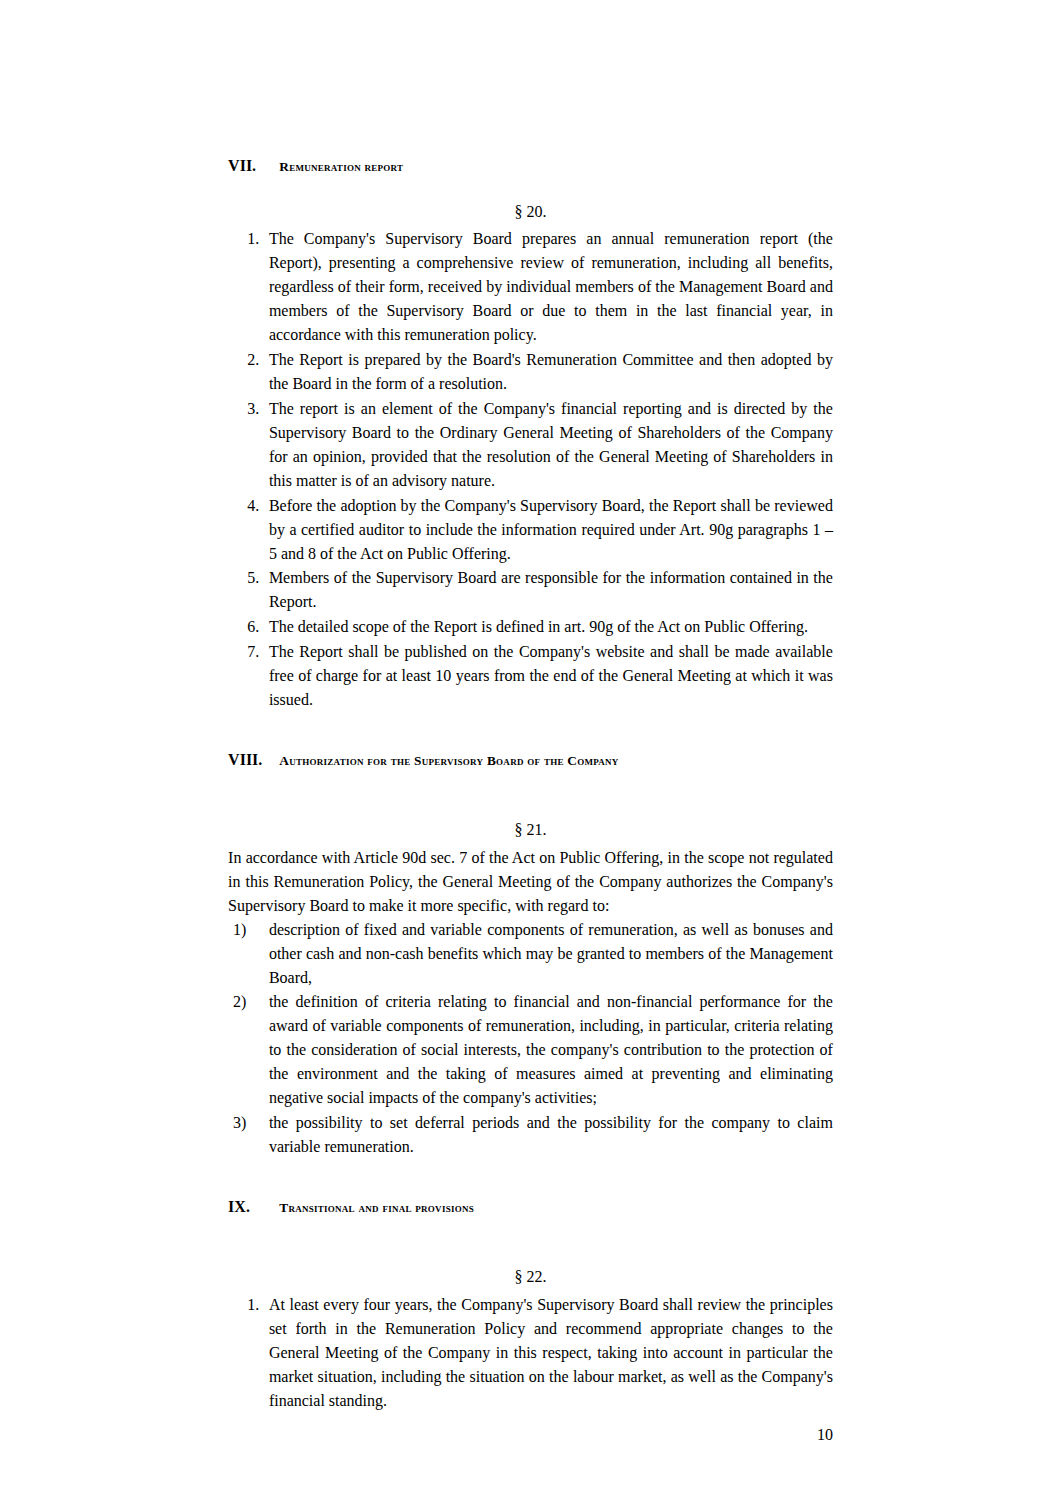VII. Remuneration report
§ 20.
The Company's Supervisory Board prepares an annual remuneration report (the Report), presenting a comprehensive review of remuneration, including all benefits, regardless of their form, received by individual members of the Management Board and members of the Supervisory Board or due to them in the last financial year, in accordance with this remuneration policy.
The Report is prepared by the Board's Remuneration Committee and then adopted by the Board in the form of a resolution.
The report is an element of the Company's financial reporting and is directed by the Supervisory Board to the Ordinary General Meeting of Shareholders of the Company for an opinion, provided that the resolution of the General Meeting of Shareholders in this matter is of an advisory nature.
Before the adoption by the Company's Supervisory Board, the Report shall be reviewed by a certified auditor to include the information required under Art. 90g paragraphs 1 – 5 and 8 of the Act on Public Offering.
Members of the Supervisory Board are responsible for the information contained in the Report.
The detailed scope of the Report is defined in art. 90g of the Act on Public Offering.
The Report shall be published on the Company's website and shall be made available free of charge for at least 10 years from the end of the General Meeting at which it was issued.
VIII. Authorization for the Supervisory Board of the Company
§ 21.
In accordance with Article 90d sec. 7 of the Act on Public Offering, in the scope not regulated in this Remuneration Policy, the General Meeting of the Company authorizes the Company's Supervisory Board to make it more specific, with regard to:
description of fixed and variable components of remuneration, as well as bonuses and other cash and non-cash benefits which may be granted to members of the Management Board,
the definition of criteria relating to financial and non-financial performance for the award of variable components of remuneration, including, in particular, criteria relating to the consideration of social interests, the company's contribution to the protection of the environment and the taking of measures aimed at preventing and eliminating negative social impacts of the company's activities;
the possibility to set deferral periods and the possibility for the company to claim variable remuneration.
IX. Transitional and final provisions
§ 22.
At least every four years, the Company's Supervisory Board shall review the principles set forth in the Remuneration Policy and recommend appropriate changes to the General Meeting of the Company in this respect, taking into account in particular the market situation, including the situation on the labour market, as well as the Company's financial standing.
10